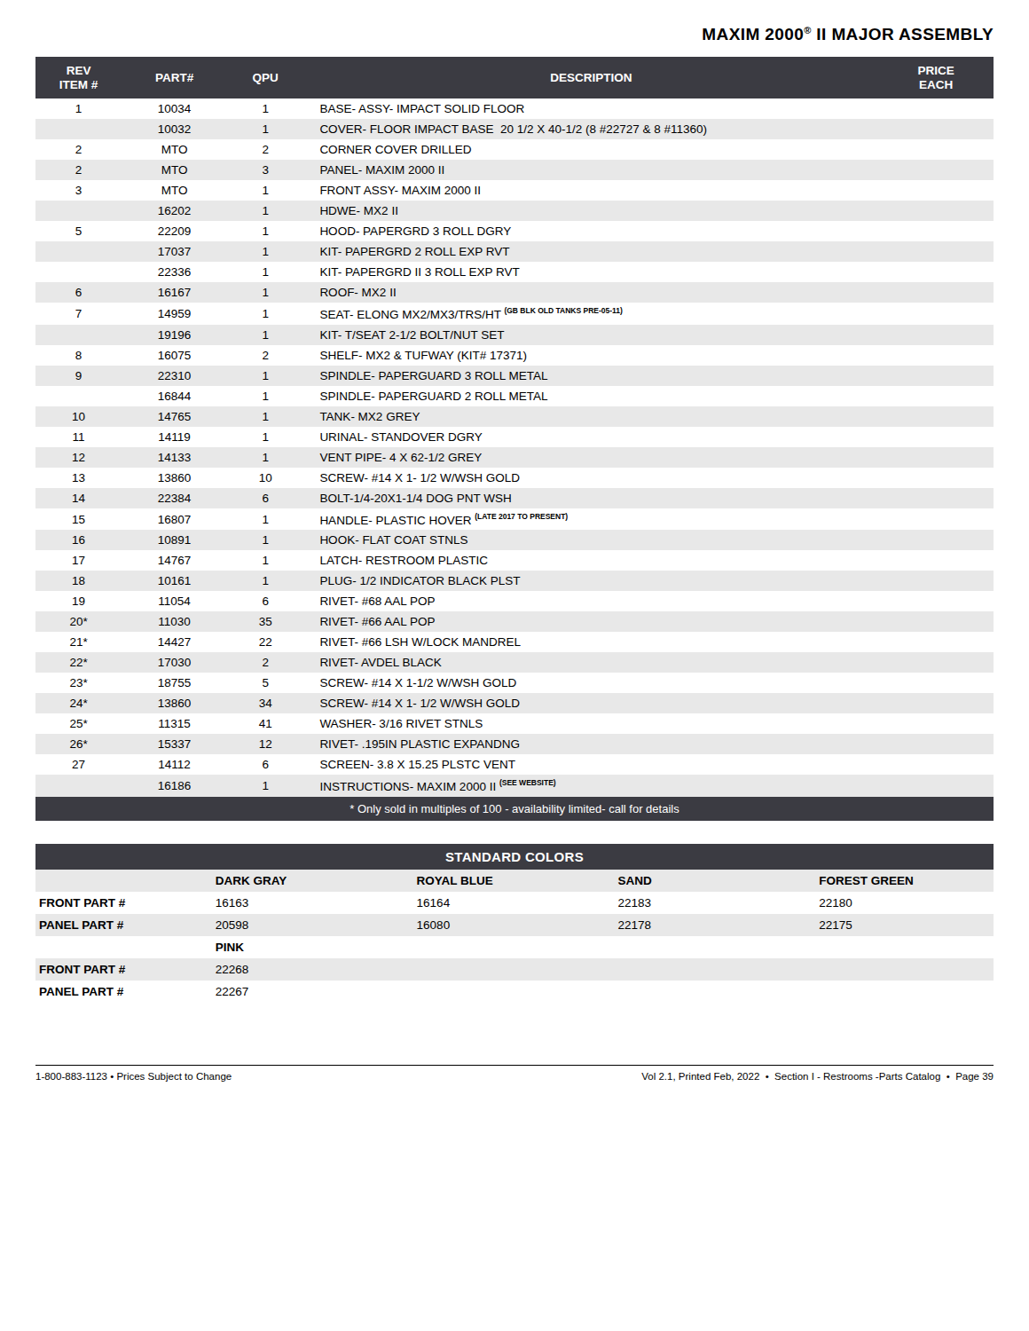MAXIM 2000® II MAJOR ASSEMBLY
| REV ITEM # | PART# | QPU | DESCRIPTION | PRICE EACH |
| --- | --- | --- | --- | --- |
| 1 | 10034 | 1 | BASE- ASSY- IMPACT SOLID FLOOR | |
| | 10032 | 1 | COVER- FLOOR IMPACT BASE 20 1/2 X 40-1/2 (8 #22727 & 8 #11360) | |
| 2 | MTO | 2 | CORNER COVER DRILLED | |
| 2 | MTO | 3 | PANEL- MAXIM 2000 II | |
| 3 | MTO | 1 | FRONT ASSY- MAXIM 2000 II | |
| | 16202 | 1 | HDWE- MX2 II | |
| 5 | 22209 | 1 | HOOD- PAPERGRD 3 ROLL DGRY | |
| | 17037 | 1 | KIT- PAPERGRD 2 ROLL EXP RVT | |
| | 22336 | 1 | KIT- PAPERGRD II 3 ROLL EXP RVT | |
| 6 | 16167 | 1 | ROOF- MX2 II | |
| 7 | 14959 | 1 | SEAT- ELONG MX2/MX3/TRS/HT (GB BLK OLD TANKS PRE-05-11) | |
| | 19196 | 1 | KIT- T/SEAT 2-1/2 BOLT/NUT SET | |
| 8 | 16075 | 2 | SHELF- MX2 & TUFWAY (KIT# 17371) | |
| 9 | 22310 | 1 | SPINDLE- PAPERGUARD 3 ROLL METAL | |
| | 16844 | 1 | SPINDLE- PAPERGUARD 2 ROLL METAL | |
| 10 | 14765 | 1 | TANK- MX2 GREY | |
| 11 | 14119 | 1 | URINAL- STANDOVER DGRY | |
| 12 | 14133 | 1 | VENT PIPE- 4 X 62-1/2 GREY | |
| 13 | 13860 | 10 | SCREW- #14 X 1- 1/2 W/WSH GOLD | |
| 14 | 22384 | 6 | BOLT-1/4-20X1-1/4 DOG PNT WSH | |
| 15 | 16807 | 1 | HANDLE- PLASTIC HOVER (LATE 2017 TO PRESENT) | |
| 16 | 10891 | 1 | HOOK- FLAT COAT STNLS | |
| 17 | 14767 | 1 | LATCH- RESTROOM PLASTIC | |
| 18 | 10161 | 1 | PLUG- 1/2 INDICATOR BLACK PLST | |
| 19 | 11054 | 6 | RIVET- #68 AAL POP | |
| 20* | 11030 | 35 | RIVET- #66 AAL POP | |
| 21* | 14427 | 22 | RIVET- #66 LSH W/LOCK MANDREL | |
| 22* | 17030 | 2 | RIVET- AVDEL BLACK | |
| 23* | 18755 | 5 | SCREW- #14 X 1-1/2 W/WSH GOLD | |
| 24* | 13860 | 34 | SCREW- #14 X 1- 1/2 W/WSH GOLD | |
| 25* | 11315 | 41 | WASHER- 3/16 RIVET STNLS | |
| 26* | 15337 | 12 | RIVET- .195IN PLASTIC EXPANDNG | |
| 27 | 14112 | 6 | SCREEN- 3.8 X 15.25 PLSTC VENT | |
| | 16186 | 1 | INSTRUCTIONS- MAXIM 2000 II (SEE WEBSITE) | |
| * Only sold in multiples of 100 - availability limited- call for details |
| STANDARD COLORS |
| --- |
| | DARK GRAY | ROYAL BLUE | SAND | FOREST GREEN |
| FRONT PART # | 16163 | 16164 | 22183 | 22180 |
| PANEL PART # | 20598 | 16080 | 22178 | 22175 |
| | PINK | | | |
| FRONT PART # | 22268 | | | |
| PANEL PART # | 22267 | | | |
1-800-883-1123 • Prices Subject to Change
Vol 2.1, Printed Feb, 2022 • Section I - Restrooms -Parts Catalog • Page 39